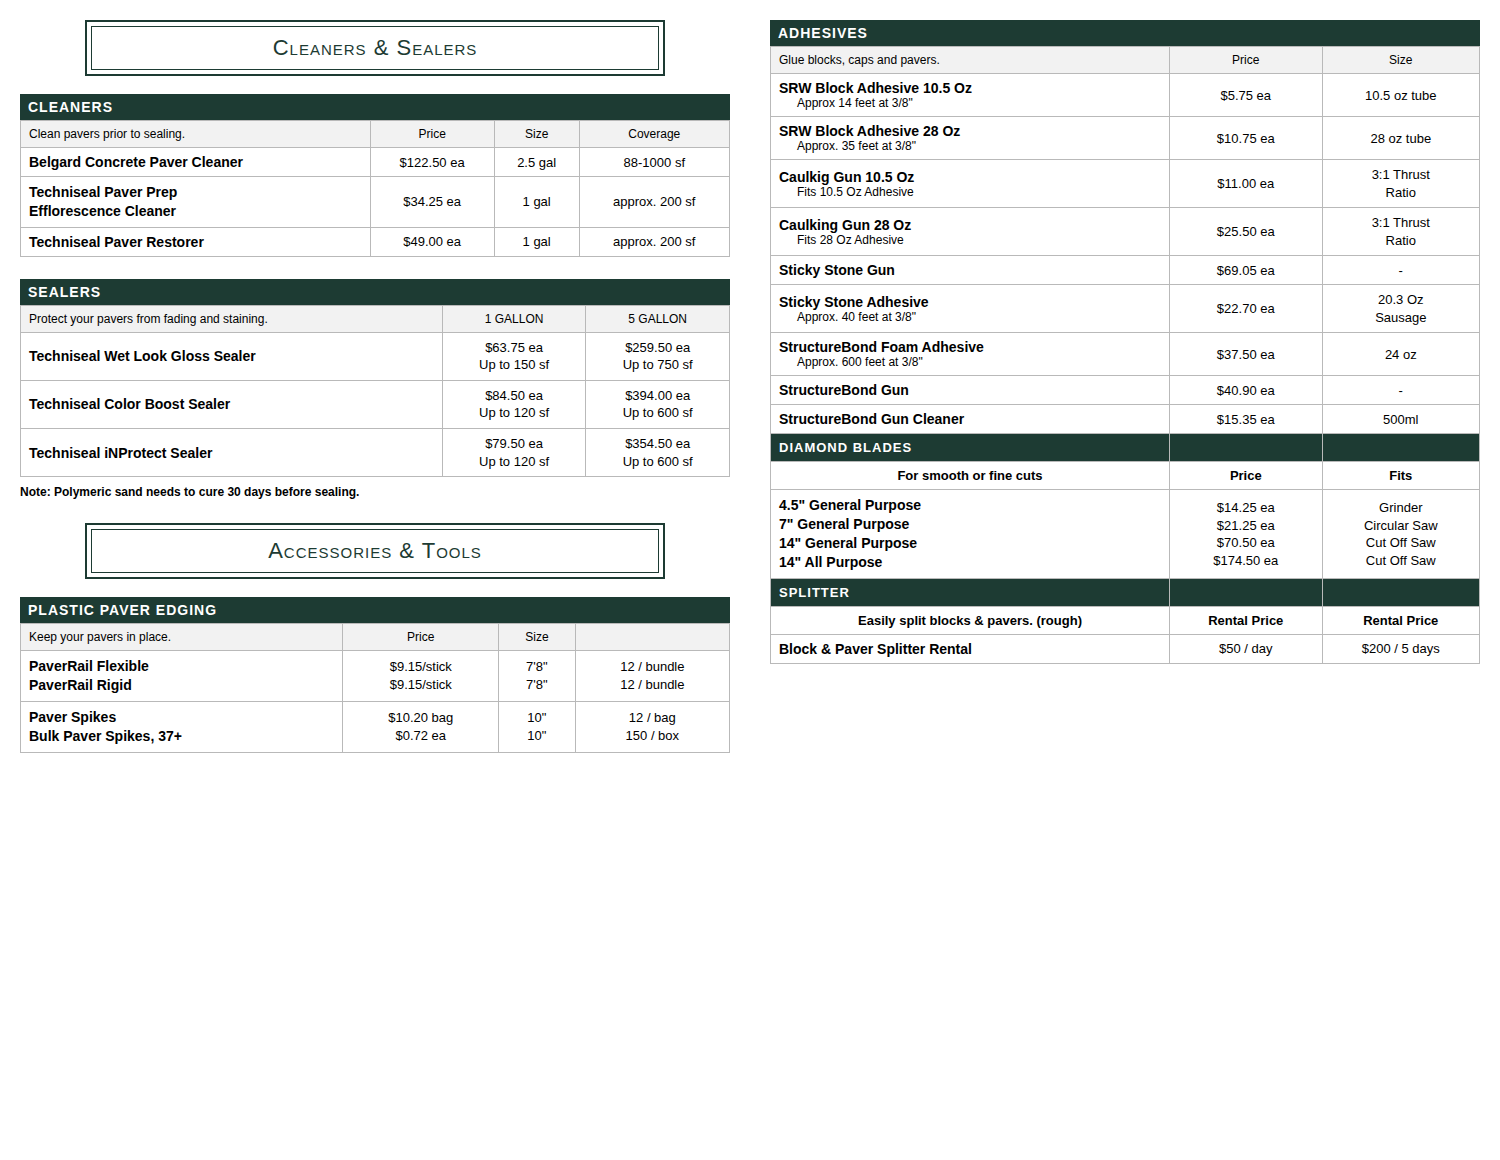Cleaners & Sealers
CLEANERS
| Clean pavers prior to sealing. | Price | Size | Coverage |
| --- | --- | --- | --- |
| Belgard Concrete Paver Cleaner | $122.50 ea | 2.5 gal | 88-1000 sf |
| Techniseal Paver Prep Efflorescence Cleaner | $34.25 ea | 1 gal | approx. 200 sf |
| Techniseal Paver Restorer | $49.00 ea | 1 gal | approx. 200 sf |
SEALERS
| Protect your pavers from fading and staining. | 1 GALLON | 5 GALLON |
| --- | --- | --- |
| Techniseal Wet Look Gloss Sealer | $63.75 ea Up to 150 sf | $259.50 ea Up to 750 sf |
| Techniseal Color Boost Sealer | $84.50 ea Up to 120 sf | $394.00 ea Up to 600 sf |
| Techniseal iNProtect Sealer | $79.50 ea Up to 120 sf | $354.50 ea Up to 600 sf |
Note: Polymeric sand needs to cure 30 days before sealing.
Accessories & Tools
PLASTIC PAVER EDGING
| Keep your pavers in place. | Price | Size | |
| --- | --- | --- | --- |
| PaverRail Flexible PaverRail Rigid | $9.15/stick $9.15/stick | 7'8" 7'8" | 12 / bundle 12 / bundle |
| Paver Spikes Bulk Paver Spikes, 37+ | $10.20 bag $0.72 ea | 10" 10" | 12 / bag 150 / box |
ADHESIVES
| Glue blocks, caps and pavers. | Price | Size |
| --- | --- | --- |
| SRW Block Adhesive 10.5 Oz Approx 14 feet at 3/8" | $5.75 ea | 10.5 oz tube |
| SRW Block Adhesive 28 Oz Approx. 35 feet at 3/8" | $10.75 ea | 28 oz tube |
| Caulkig Gun 10.5 Oz Fits 10.5 Oz Adhesive | $11.00 ea | 3:1 Thrust Ratio |
| Caulking Gun 28 Oz Fits 28 Oz Adhesive | $25.50 ea | 3:1 Thrust Ratio |
| Sticky Stone Gun | $69.05 ea | - |
| Sticky Stone Adhesive Approx. 40 feet at 3/8" | $22.70 ea | 20.3 Oz Sausage |
| StructureBond Foam Adhesive Approx. 600 feet at 3/8" | $37.50 ea | 24 oz |
| StructureBond Gun | $40.90 ea | - |
| StructureBond Gun Cleaner | $15.35 ea | 500ml |
| DIAMOND BLADES | | |
| For smooth or fine cuts | Price | Fits |
| 4.5" General Purpose 7" General Purpose 14" General Purpose 14" All Purpose | $14.25 ea $21.25 ea $70.50 ea $174.50 ea | Grinder Circular Saw Cut Off Saw Cut Off Saw |
| SPLITTER | | |
| Easily split blocks & pavers. (rough) | Rental Price | Rental Price |
| Block & Paver Splitter Rental | $50 / day | $200 / 5 days |